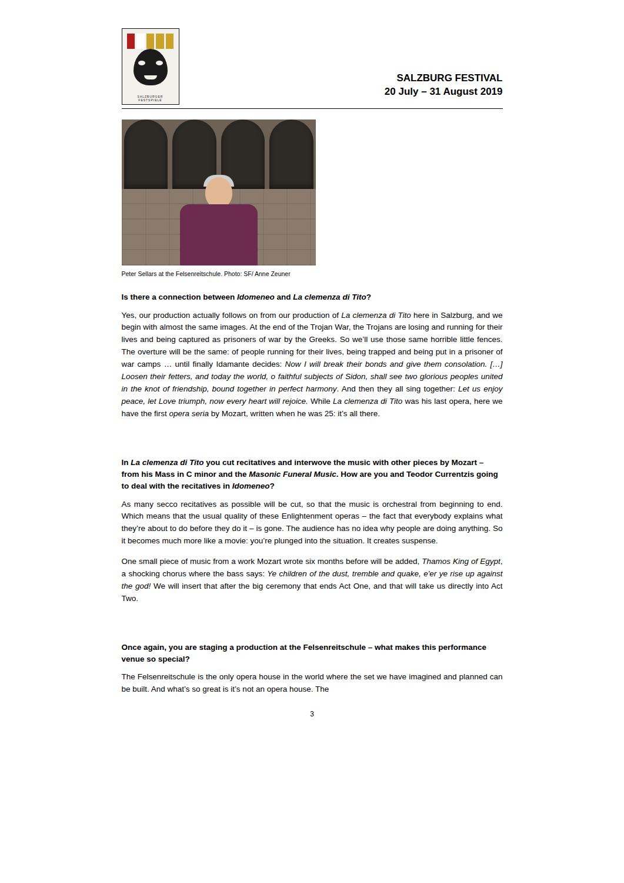Salzburger
Festspiele
SALZBURG FESTIVAL
20 July – 31 August 2019
Peter Sellars at the Felsenreitschule. Photo: SF/ Anne Zeuner
Is there a connection between Idomeneo and La clemenza di Tito?
Yes, our production actually follows on from our production of La clemenza di Tito here in Salzburg, and we begin with almost the same images. At the end of the Trojan War, the Trojans are losing and running for their lives and being captured as prisoners of war by the Greeks. So we’ll use those same horrible little fences. The overture will be the same: of people running for their lives, being trapped and being put in a prisoner of war camps … until finally Idamante decides: Now I will break their bonds and give them consolation. […] Loosen their fetters, and today the world, o faithful subjects of Sidon, shall see two glorious peoples united in the knot of friendship, bound together in perfect harmony. And then they all sing together: Let us enjoy peace, let Love triumph, now every heart will rejoice. While La clemenza di Tito was his last opera, here we have the first opera seria by Mozart, written when he was 25: it’s all there.
In La clemenza di Tito you cut recitatives and interwove the music with other pieces by Mozart – from his Mass in C minor and the Masonic Funeral Music. How are you and Teodor Currentzis going to deal with the recitatives in Idomeneo?
As many secco recitatives as possible will be cut, so that the music is orchestral from beginning to end. Which means that the usual quality of these Enlightenment operas – the fact that everybody explains what they’re about to do before they do it – is gone. The audience has no idea why people are doing anything. So it becomes much more like a movie: you’re plunged into the situation. It creates suspense.
One small piece of music from a work Mozart wrote six months before will be added, Thamos King of Egypt, a shocking chorus where the bass says: Ye children of the dust, tremble and quake, e'er ye rise up against the god! We will insert that after the big ceremony that ends Act One, and that will take us directly into Act Two.
Once again, you are staging a production at the Felsenreitschule – what makes this performance venue so special?
The Felsenreitschule is the only opera house in the world where the set we have imagined and planned can be built. And what’s so great is it’s not an opera house. The
3